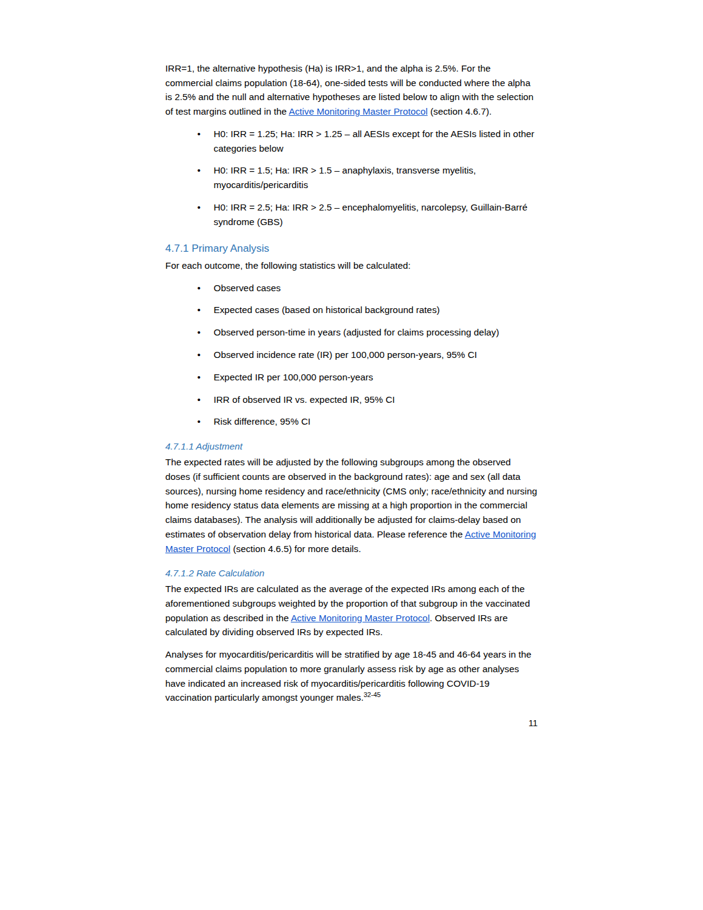IRR=1, the alternative hypothesis (Ha) is IRR>1, and the alpha is 2.5%. For the commercial claims population (18-64), one-sided tests will be conducted where the alpha is 2.5% and the null and alternative hypotheses are listed below to align with the selection of test margins outlined in the Active Monitoring Master Protocol (section 4.6.7).
H0: IRR = 1.25; Ha: IRR > 1.25 – all AESIs except for the AESIs listed in other categories below
H0: IRR = 1.5; Ha: IRR > 1.5 – anaphylaxis, transverse myelitis, myocarditis/pericarditis
H0: IRR = 2.5; Ha: IRR > 2.5 – encephalomyelitis, narcolepsy, Guillain-Barré syndrome (GBS)
4.7.1 Primary Analysis
For each outcome, the following statistics will be calculated:
Observed cases
Expected cases (based on historical background rates)
Observed person-time in years (adjusted for claims processing delay)
Observed incidence rate (IR) per 100,000 person-years, 95% CI
Expected IR per 100,000 person-years
IRR of observed IR vs. expected IR, 95% CI
Risk difference, 95% CI
4.7.1.1 Adjustment
The expected rates will be adjusted by the following subgroups among the observed doses (if sufficient counts are observed in the background rates): age and sex (all data sources), nursing home residency and race/ethnicity (CMS only; race/ethnicity and nursing home residency status data elements are missing at a high proportion in the commercial claims databases). The analysis will additionally be adjusted for claims-delay based on estimates of observation delay from historical data. Please reference the Active Monitoring Master Protocol (section 4.6.5) for more details.
4.7.1.2 Rate Calculation
The expected IRs are calculated as the average of the expected IRs among each of the aforementioned subgroups weighted by the proportion of that subgroup in the vaccinated population as described in the Active Monitoring Master Protocol. Observed IRs are calculated by dividing observed IRs by expected IRs.
Analyses for myocarditis/pericarditis will be stratified by age 18-45 and 46-64 years in the commercial claims population to more granularly assess risk by age as other analyses have indicated an increased risk of myocarditis/pericarditis following COVID-19 vaccination particularly amongst younger males.32-45
11